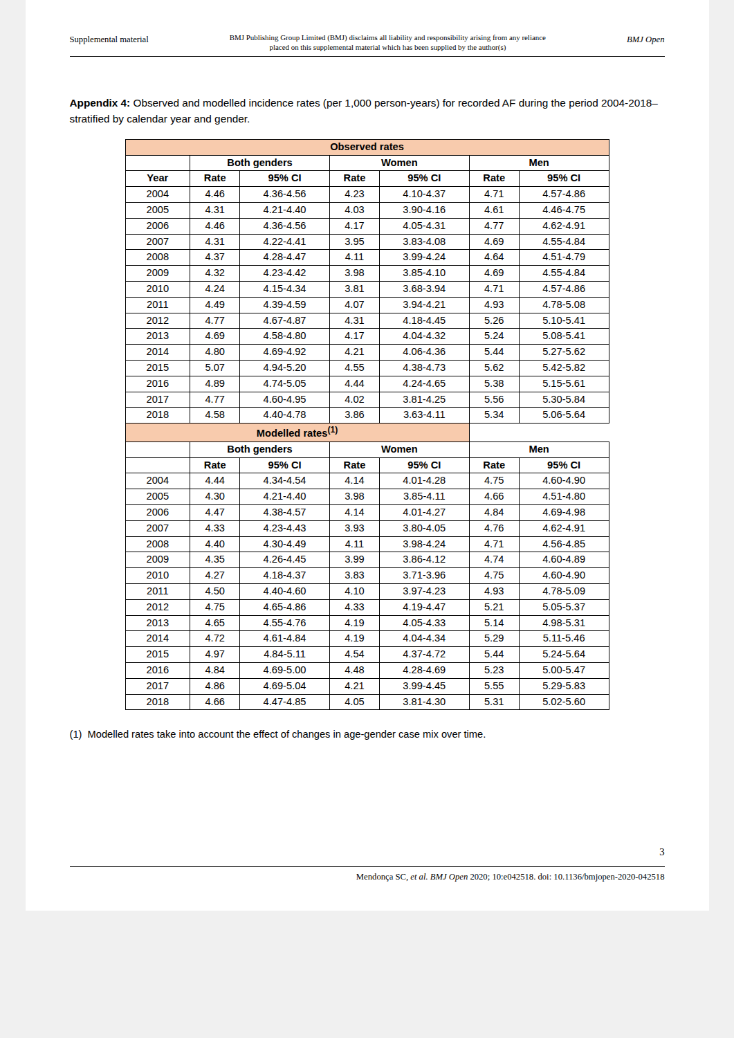Supplemental material
BMJ Publishing Group Limited (BMJ) disclaims all liability and responsibility arising from any reliance
placed on this supplemental material which has been supplied by the author(s)
BMJ Open
Appendix 4: Observed and modelled incidence rates (per 1,000 person-years) for recorded AF during the period 2004-2018– stratified by calendar year and gender.
| Observed rates |
| | Both genders | Women | Men |
| Year | Rate | 95% CI | Rate | 95% CI | Rate | 95% CI |
| 2004 | 4.46 | 4.36-4.56 | 4.23 | 4.10-4.37 | 4.71 | 4.57-4.86 |
| 2005 | 4.31 | 4.21-4.40 | 4.03 | 3.90-4.16 | 4.61 | 4.46-4.75 |
| 2006 | 4.46 | 4.36-4.56 | 4.17 | 4.05-4.31 | 4.77 | 4.62-4.91 |
| 2007 | 4.31 | 4.22-4.41 | 3.95 | 3.83-4.08 | 4.69 | 4.55-4.84 |
| 2008 | 4.37 | 4.28-4.47 | 4.11 | 3.99-4.24 | 4.64 | 4.51-4.79 |
| 2009 | 4.32 | 4.23-4.42 | 3.98 | 3.85-4.10 | 4.69 | 4.55-4.84 |
| 2010 | 4.24 | 4.15-4.34 | 3.81 | 3.68-3.94 | 4.71 | 4.57-4.86 |
| 2011 | 4.49 | 4.39-4.59 | 4.07 | 3.94-4.21 | 4.93 | 4.78-5.08 |
| 2012 | 4.77 | 4.67-4.87 | 4.31 | 4.18-4.45 | 5.26 | 5.10-5.41 |
| 2013 | 4.69 | 4.58-4.80 | 4.17 | 4.04-4.32 | 5.24 | 5.08-5.41 |
| 2014 | 4.80 | 4.69-4.92 | 4.21 | 4.06-4.36 | 5.44 | 5.27-5.62 |
| 2015 | 5.07 | 4.94-5.20 | 4.55 | 4.38-4.73 | 5.62 | 5.42-5.82 |
| 2016 | 4.89 | 4.74-5.05 | 4.44 | 4.24-4.65 | 5.38 | 5.15-5.61 |
| 2017 | 4.77 | 4.60-4.95 | 4.02 | 3.81-4.25 | 5.56 | 5.30-5.84 |
| 2018 | 4.58 | 4.40-4.78 | 3.86 | 3.63-4.11 | 5.34 | 5.06-5.64 |
| Modelled rates (1) | |
| | Both genders | Women | Men |
| | Rate | 95% CI | Rate | 95% CI | Rate | 95% CI |
| 2004 | 4.44 | 4.34-4.54 | 4.14 | 4.01-4.28 | 4.75 | 4.60-4.90 |
| 2005 | 4.30 | 4.21-4.40 | 3.98 | 3.85-4.11 | 4.66 | 4.51-4.80 |
| 2006 | 4.47 | 4.38-4.57 | 4.14 | 4.01-4.27 | 4.84 | 4.69-4.98 |
| 2007 | 4.33 | 4.23-4.43 | 3.93 | 3.80-4.05 | 4.76 | 4.62-4.91 |
| 2008 | 4.40 | 4.30-4.49 | 4.11 | 3.98-4.24 | 4.71 | 4.56-4.85 |
| 2009 | 4.35 | 4.26-4.45 | 3.99 | 3.86-4.12 | 4.74 | 4.60-4.89 |
| 2010 | 4.27 | 4.18-4.37 | 3.83 | 3.71-3.96 | 4.75 | 4.60-4.90 |
| 2011 | 4.50 | 4.40-4.60 | 4.10 | 3.97-4.23 | 4.93 | 4.78-5.09 |
| 2012 | 4.75 | 4.65-4.86 | 4.33 | 4.19-4.47 | 5.21 | 5.05-5.37 |
| 2013 | 4.65 | 4.55-4.76 | 4.19 | 4.05-4.33 | 5.14 | 4.98-5.31 |
| 2014 | 4.72 | 4.61-4.84 | 4.19 | 4.04-4.34 | 5.29 | 5.11-5.46 |
| 2015 | 4.97 | 4.84-5.11 | 4.54 | 4.37-4.72 | 5.44 | 5.24-5.64 |
| 2016 | 4.84 | 4.69-5.00 | 4.48 | 4.28-4.69 | 5.23 | 5.00-5.47 |
| 2017 | 4.86 | 4.69-5.04 | 4.21 | 3.99-4.45 | 5.55 | 5.29-5.83 |
| 2018 | 4.66 | 4.47-4.85 | 4.05 | 3.81-4.30 | 5.31 | 5.02-5.60 |
(1) Modelled rates take into account the effect of changes in age-gender case mix over time.
3
Mendonça SC, et al. BMJ Open 2020; 10:e042518. doi: 10.1136/bmjopen-2020-042518